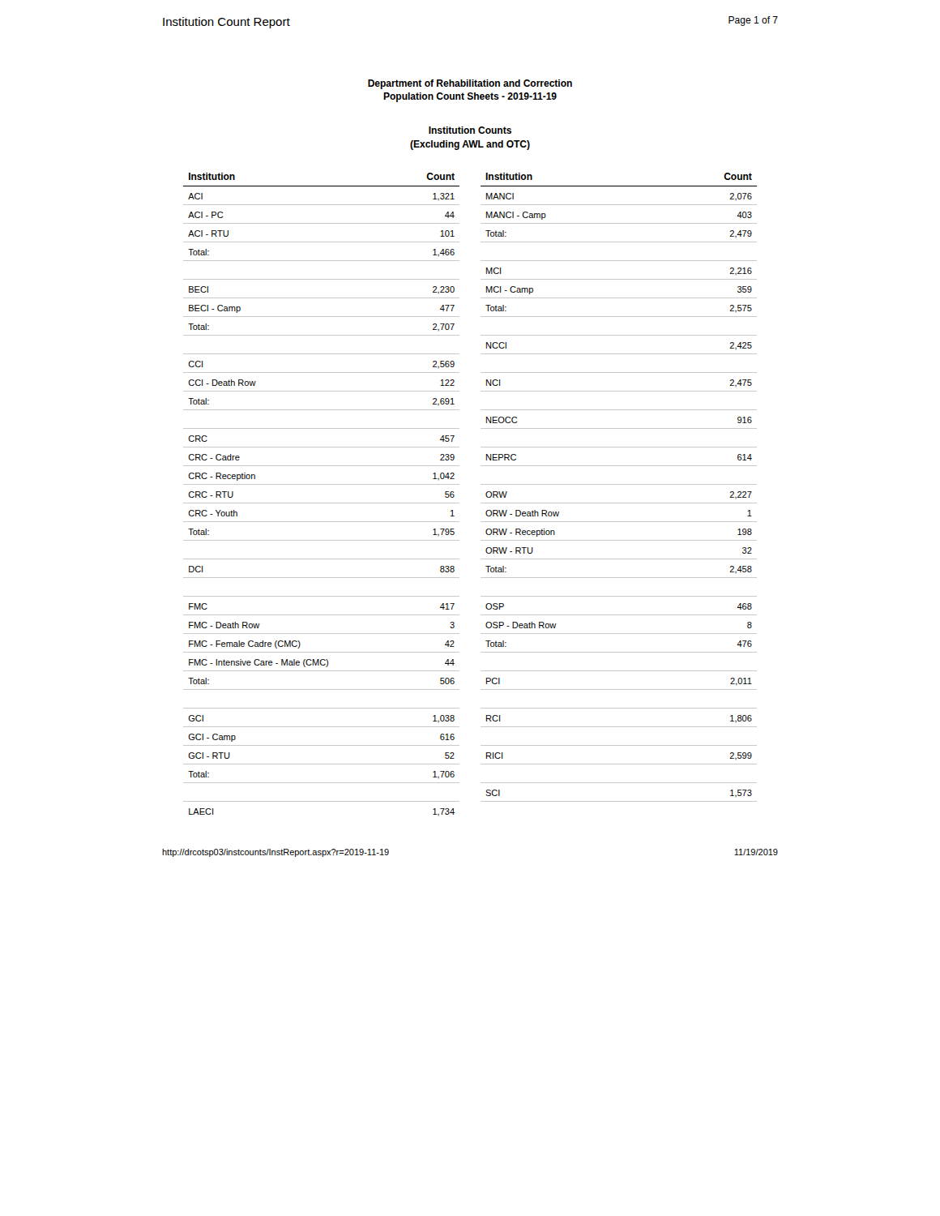Institution Count Report
Page 1 of 7
Department of Rehabilitation and Correction
Population Count Sheets - 2019-11-19
Institution Counts
(Excluding AWL and OTC)
| Institution | Count |
| --- | --- |
| ACI | 1,321 |
| ACI - PC | 44 |
| ACI - RTU | 101 |
| Total: | 1,466 |
| BECI | 2,230 |
| BECI - Camp | 477 |
| Total: | 2,707 |
| CCI | 2,569 |
| CCI - Death Row | 122 |
| Total: | 2,691 |
| CRC | 457 |
| CRC - Cadre | 239 |
| CRC - Reception | 1,042 |
| CRC - RTU | 56 |
| CRC - Youth | 1 |
| Total: | 1,795 |
| DCI | 838 |
| FMC | 417 |
| FMC - Death Row | 3 |
| FMC - Female Cadre (CMC) | 42 |
| FMC - Intensive Care - Male (CMC) | 44 |
| Total: | 506 |
| GCI | 1,038 |
| GCI - Camp | 616 |
| GCI - RTU | 52 |
| Total: | 1,706 |
| LAECI | 1,734 |
| Institution | Count |
| --- | --- |
| MANCI | 2,076 |
| MANCI - Camp | 403 |
| Total: | 2,479 |
| MCI | 2,216 |
| MCI - Camp | 359 |
| Total: | 2,575 |
| NCCI | 2,425 |
| NCI | 2,475 |
| NEOCC | 916 |
| NEPRC | 614 |
| ORW | 2,227 |
| ORW - Death Row | 1 |
| ORW - Reception | 198 |
| ORW - RTU | 32 |
| Total: | 2,458 |
| OSP | 468 |
| OSP - Death Row | 8 |
| Total: | 476 |
| PCI | 2,011 |
| RCI | 1,806 |
| RICI | 2,599 |
| SCI | 1,573 |
http://drcotsp03/instcounts/InstReport.aspx?r=2019-11-19
11/19/2019